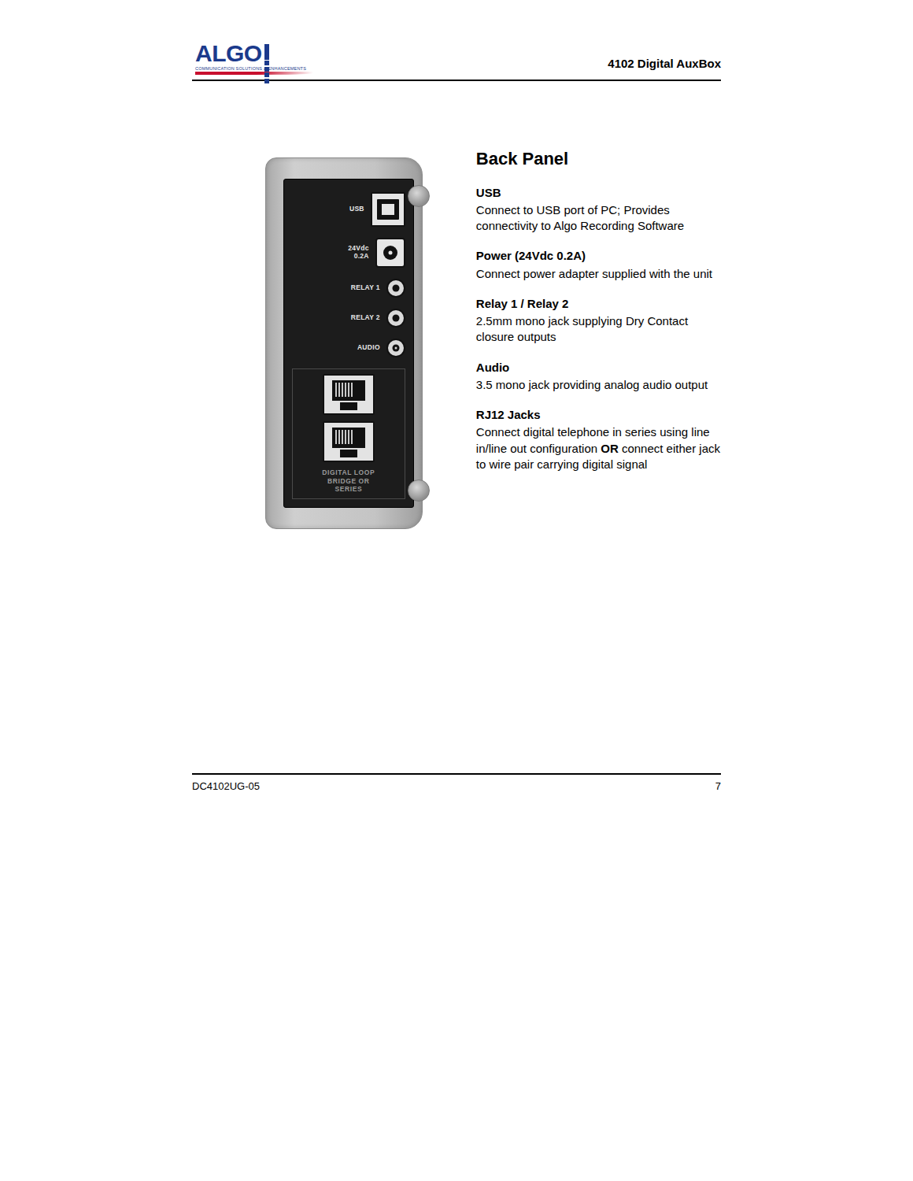ALGO
Communication Solutions & Enhancements
4102 Digital AuxBox
USB
24Vdc 0.2A
RELAY 1
RELAY 2
AUDIO
DIGITAL LOOP
BRIDGE OR
SERIES
Back Panel
USB
Connect to USB port of PC; Provides connectivity to Algo Recording Software
Power (24Vdc 0.2A)
Connect power adapter supplied with the unit
Relay 1 / Relay 2
2.5mm mono jack supplying Dry Contact closure outputs
Audio
3.5 mono jack providing analog audio output
RJ12 Jacks
Connect digital telephone in series using line in/line out configuration OR connect either jack to wire pair carrying digital signal
DC4102UG-05 7